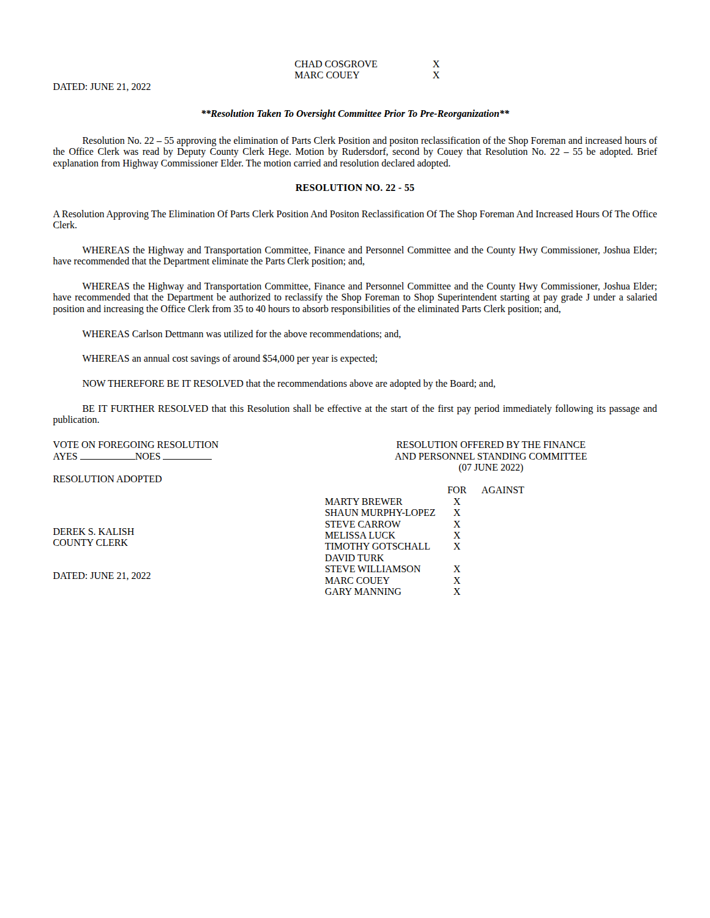| CHAD COSGROVE | X |
| MARC COUEY | X |
DATED: JUNE 21, 2022
**Resolution Taken To Oversight Committee Prior To Pre-Reorganization**
Resolution No. 22 – 55 approving the elimination of Parts Clerk Position and positon reclassification of the Shop Foreman and increased hours of the Office Clerk was read by Deputy County Clerk Hege. Motion by Rudersdorf, second by Couey that Resolution No. 22 – 55 be adopted. Brief explanation from Highway Commissioner Elder. The motion carried and resolution declared adopted.
RESOLUTION NO. 22 - 55
A Resolution Approving The Elimination Of Parts Clerk Position And Positon Reclassification Of The Shop Foreman And Increased Hours Of The Office Clerk.
WHEREAS the Highway and Transportation Committee, Finance and Personnel Committee and the County Hwy Commissioner, Joshua Elder; have recommended that the Department eliminate the Parts Clerk position; and,
WHEREAS the Highway and Transportation Committee, Finance and Personnel Committee and the County Hwy Commissioner, Joshua Elder; have recommended that the Department be authorized to reclassify the Shop Foreman to Shop Superintendent starting at pay grade J under a salaried position and increasing the Office Clerk from 35 to 40 hours to absorb responsibilities of the eliminated Parts Clerk position; and,
WHEREAS Carlson Dettmann was utilized for the above recommendations; and,
WHEREAS an annual cost savings of around $54,000 per year is expected;
NOW THEREFORE BE IT RESOLVED that the recommendations above are adopted by the Board; and,
BE IT FURTHER RESOLVED that this Resolution shall be effective at the start of the first pay period immediately following its passage and publication.
| VOTE ON FOREGOING RESOLUTION AYES NOES RESOLUTION ADOPTED DEREK S. KALISH COUNTY CLERK DATED: JUNE 21, 2022 | RESOLUTION OFFERED BY THE FINANCE AND PERSONNEL STANDING COMMITTEE (07 JUNE 2022) / / FOR / AGAINST / / MARTY BREWER / X / / / SHAUN MURPHY-LOPEZ / X / / / STEVE CARROW / X / / / MELISSA LUCK / X / / / TIMOTHY GOTSCHALL / X / / / DAVID TURK / / / / STEVE WILLIAMSON / X / / / MARC COUEY / X / / / GARY MANNING / X / / |